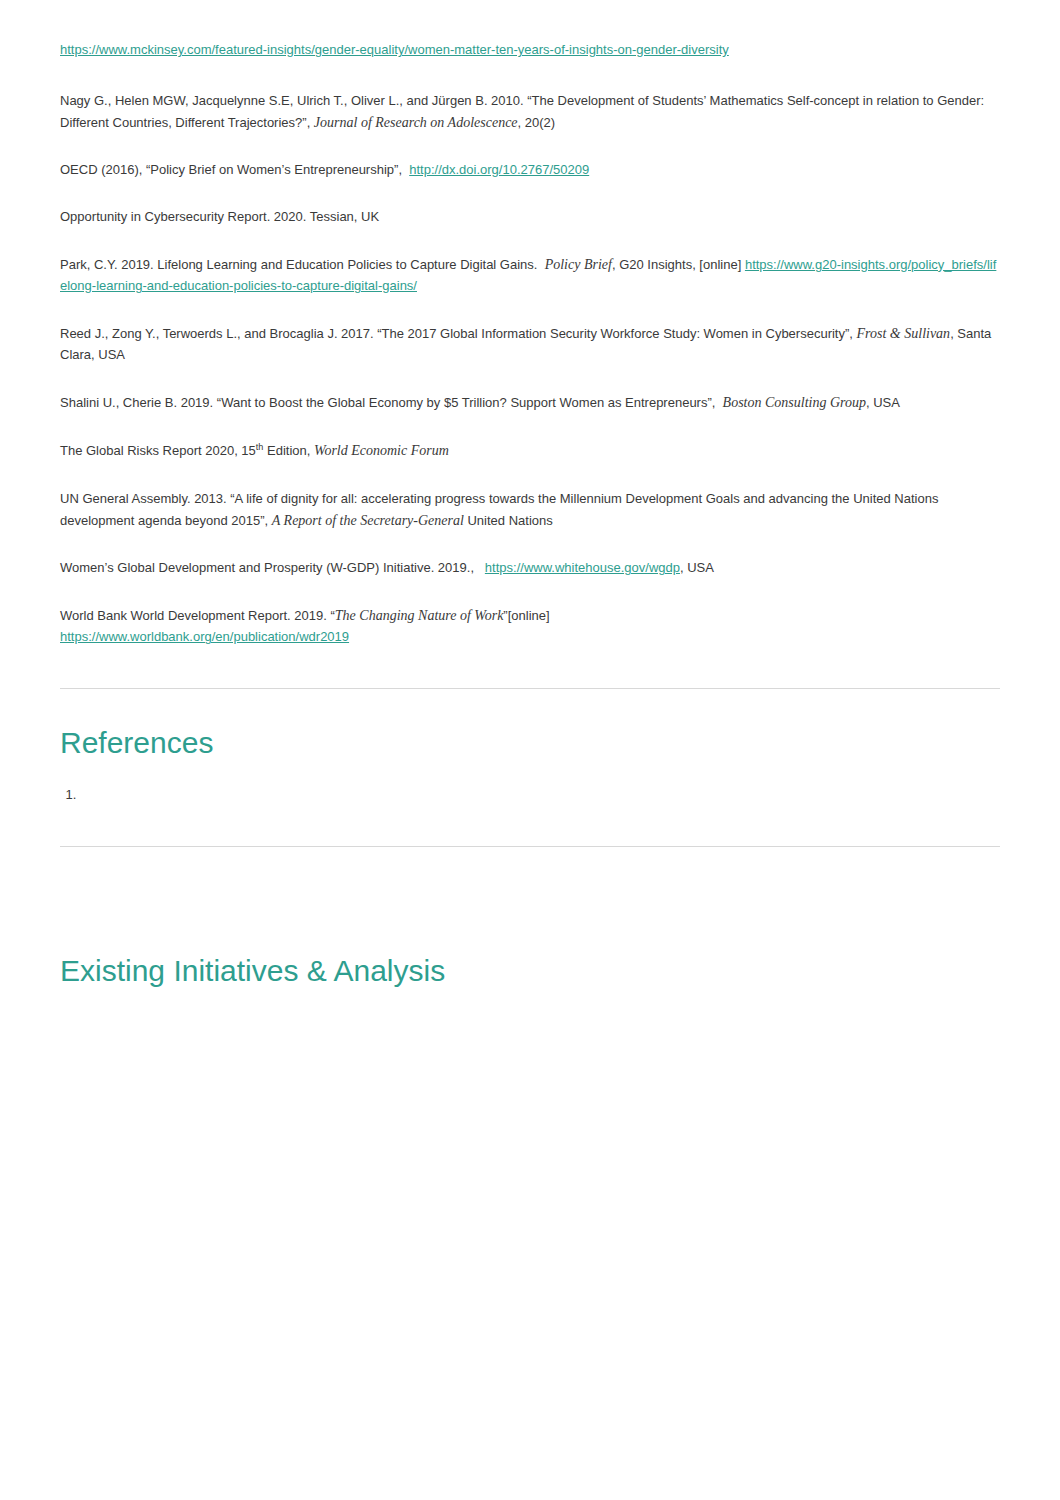https://www.mckinsey.com/featured-insights/gender-equality/women-matter-ten-years-of-insights-on-gender-diversity
Nagy G., Helen MGW, Jacquelynne S.E, Ulrich T., Oliver L., and Jürgen B. 2010. “The Development of Students’ Mathematics Self-concept in relation to Gender: Different Countries, Different Trajectories?”, Journal of Research on Adolescence, 20(2)
OECD (2016), “Policy Brief on Women’s Entrepreneurship”, http://dx.doi.org/10.2767/50209
Opportunity in Cybersecurity Report. 2020. Tessian, UK
Park, C.Y. 2019. Lifelong Learning and Education Policies to Capture Digital Gains. Policy Brief, G20 Insights, [online] https://www.g20-insights.org/policy_briefs/lifelong-learning-and-education-policies-to-capture-digital-gains/
Reed J., Zong Y., Terwoerds L., and Brocaglia J. 2017. “The 2017 Global Information Security Workforce Study: Women in Cybersecurity”, Frost & Sullivan, Santa Clara, USA
Shalini U., Cherie B. 2019. “Want to Boost the Global Economy by $5 Trillion? Support Women as Entrepreneurs”, Boston Consulting Group, USA
The Global Risks Report 2020, 15th Edition, World Economic Forum
UN General Assembly. 2013. “A life of dignity for all: accelerating progress towards the Millennium Development Goals and advancing the United Nations development agenda beyond 2015”, A Report of the Secretary-General United Nations
Women’s Global Development and Prosperity (W-GDP) Initiative. 2019., https://www.whitehouse.gov/wgdp, USA
World Bank World Development Report. 2019. “The Changing Nature of Work”[online]
https://www.worldbank.org/en/publication/wdr2019
References
Existing Initiatives & Analysis